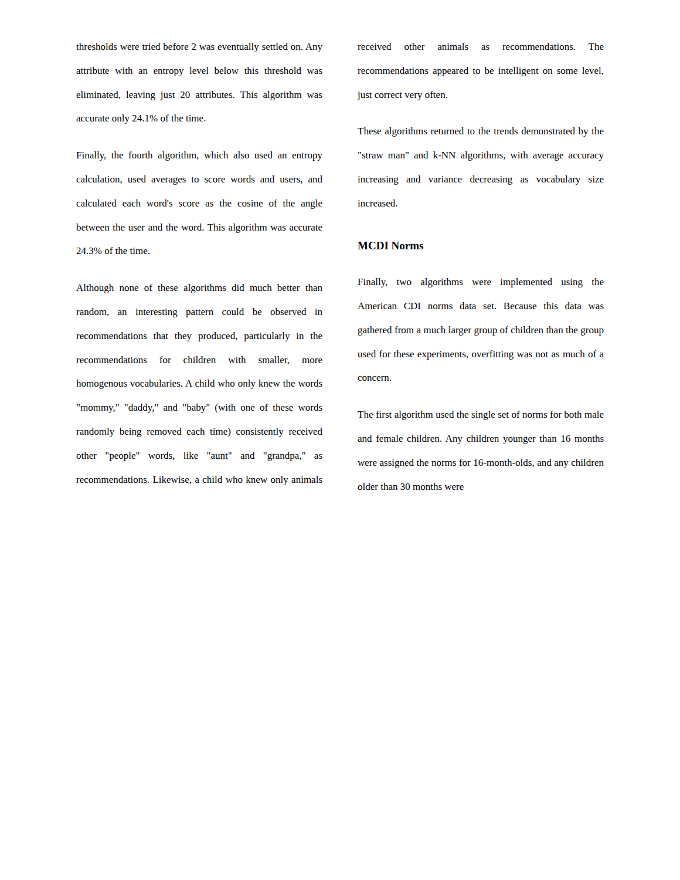thresholds were tried before 2 was eventually settled on. Any attribute with an entropy level below this threshold was eliminated, leaving just 20 attributes. This algorithm was accurate only 24.1% of the time.
Finally, the fourth algorithm, which also used an entropy calculation, used averages to score words and users, and calculated each word's score as the cosine of the angle between the user and the word. This algorithm was accurate 24.3% of the time.
Although none of these algorithms did much better than random, an interesting pattern could be observed in recommendations that they produced, particularly in the recommendations for children with smaller, more homogenous vocabularies. A child who only knew the words "mommy," "daddy," and "baby" (with one of these words randomly being removed each time) consistently received other "people" words, like "aunt" and "grandpa," as recommendations. Likewise, a child who knew only animals received other animals as recommendations. The recommendations appeared to be intelligent on some level, just correct very often.
These algorithms returned to the trends demonstrated by the "straw man" and k-NN algorithms, with average accuracy increasing and variance decreasing as vocabulary size increased.
MCDI Norms
Finally, two algorithms were implemented using the American CDI norms data set. Because this data was gathered from a much larger group of children than the group used for these experiments, overfitting was not as much of a concern.
The first algorithm used the single set of norms for both male and female children. Any children younger than 16 months were assigned the norms for 16-month-olds, and any children older than 30 months were